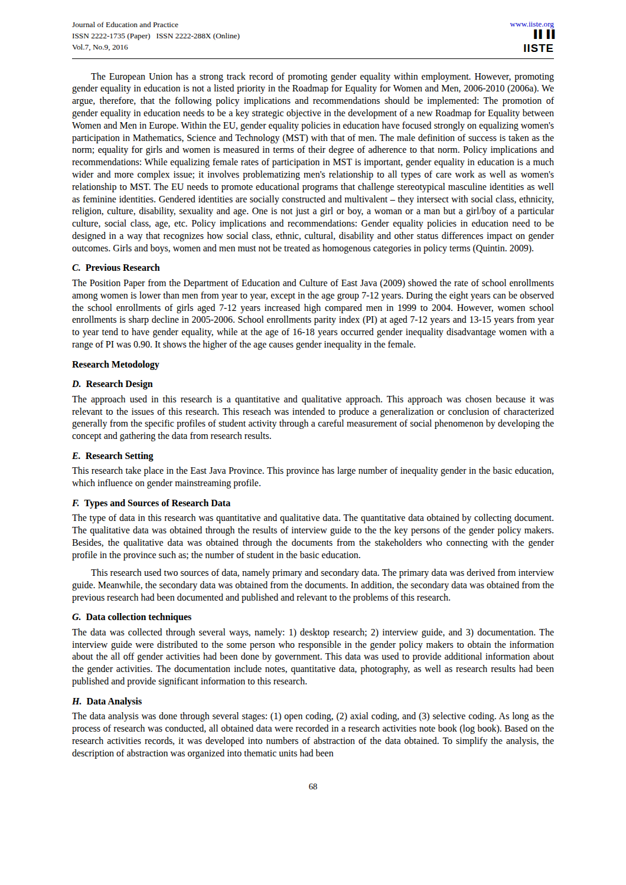Journal of Education and Practice
ISSN 2222-1735 (Paper) ISSN 2222-288X (Online)
Vol.7, No.9, 2016
www.iiste.org
▌▌▐▐
IISTE
The European Union has a strong track record of promoting gender equality within employment. However, promoting gender equality in education is not a listed priority in the Roadmap for Equality for Women and Men, 2006-2010 (2006a). We argue, therefore, that the following policy implications and recommendations should be implemented: The promotion of gender equality in education needs to be a key strategic objective in the development of a new Roadmap for Equality between Women and Men in Europe. Within the EU, gender equality policies in education have focused strongly on equalizing women's participation in Mathematics, Science and Technology (MST) with that of men. The male definition of success is taken as the norm; equality for girls and women is measured in terms of their degree of adherence to that norm. Policy implications and recommendations: While equalizing female rates of participation in MST is important, gender equality in education is a much wider and more complex issue; it involves problematizing men's relationship to all types of care work as well as women's relationship to MST. The EU needs to promote educational programs that challenge stereotypical masculine identities as well as feminine identities. Gendered identities are socially constructed and multivalent – they intersect with social class, ethnicity, religion, culture, disability, sexuality and age. One is not just a girl or boy, a woman or a man but a girl/boy of a particular culture, social class, age, etc. Policy implications and recommendations: Gender equality policies in education need to be designed in a way that recognizes how social class, ethnic, cultural, disability and other status differences impact on gender outcomes. Girls and boys, women and men must not be treated as homogenous categories in policy terms (Quintin. 2009).
C. Previous Research
The Position Paper from the Department of Education and Culture of East Java (2009) showed the rate of school enrollments among women is lower than men from year to year, except in the age group 7-12 years. During the eight years can be observed the school enrollments of girls aged 7-12 years increased high compared men in 1999 to 2004. However, women school enrollments is sharp decline in 2005-2006. School enrollments parity index (PI) at aged 7-12 years and 13-15 years from year to year tend to have gender equality, while at the age of 16-18 years occurred gender inequality disadvantage women with a range of PI was 0.90. It shows the higher of the age causes gender inequality in the female.
Research Metodology
D. Research Design
The approach used in this research is a quantitative and qualitative approach. This approach was chosen because it was relevant to the issues of this research. This reseach was intended to produce a generalization or conclusion of characterized generally from the specific profiles of student activity through a careful measurement of social phenomenon by developing the concept and gathering the data from research results.
E. Research Setting
This research take place in the East Java Province. This province has large number of inequality gender in the basic education, which influence on gender mainstreaming profile.
F. Types and Sources of Research Data
The type of data in this research was quantitative and qualitative data. The quantitative data obtained by collecting document. The qualitative data was obtained through the results of interview guide to the the key persons of the gender policy makers. Besides, the qualitative data was obtained through the documents from the stakeholders who connecting with the gender profile in the province such as; the number of student in the basic education.
This research used two sources of data, namely primary and secondary data. The primary data was derived from interview guide. Meanwhile, the secondary data was obtained from the documents. In addition, the secondary data was obtained from the previous research had been documented and published and relevant to the problems of this research.
G. Data collection techniques
The data was collected through several ways, namely: 1) desktop research; 2) interview guide, and 3) documentation. The interview guide were distributed to the some person who responsible in the gender policy makers to obtain the information about the all off gender activities had been done by government. This data was used to provide additional information about the gender activities. The documentation include notes, quantitative data, photography, as well as research results had been published and provide significant information to this research.
H. Data Analysis
The data analysis was done through several stages: (1) open coding, (2) axial coding, and (3) selective coding. As long as the process of research was conducted, all obtained data were recorded in a research activities note book (log book). Based on the research activities records, it was developed into numbers of abstraction of the data obtained. To simplify the analysis, the description of abstraction was organized into thematic units had been
68